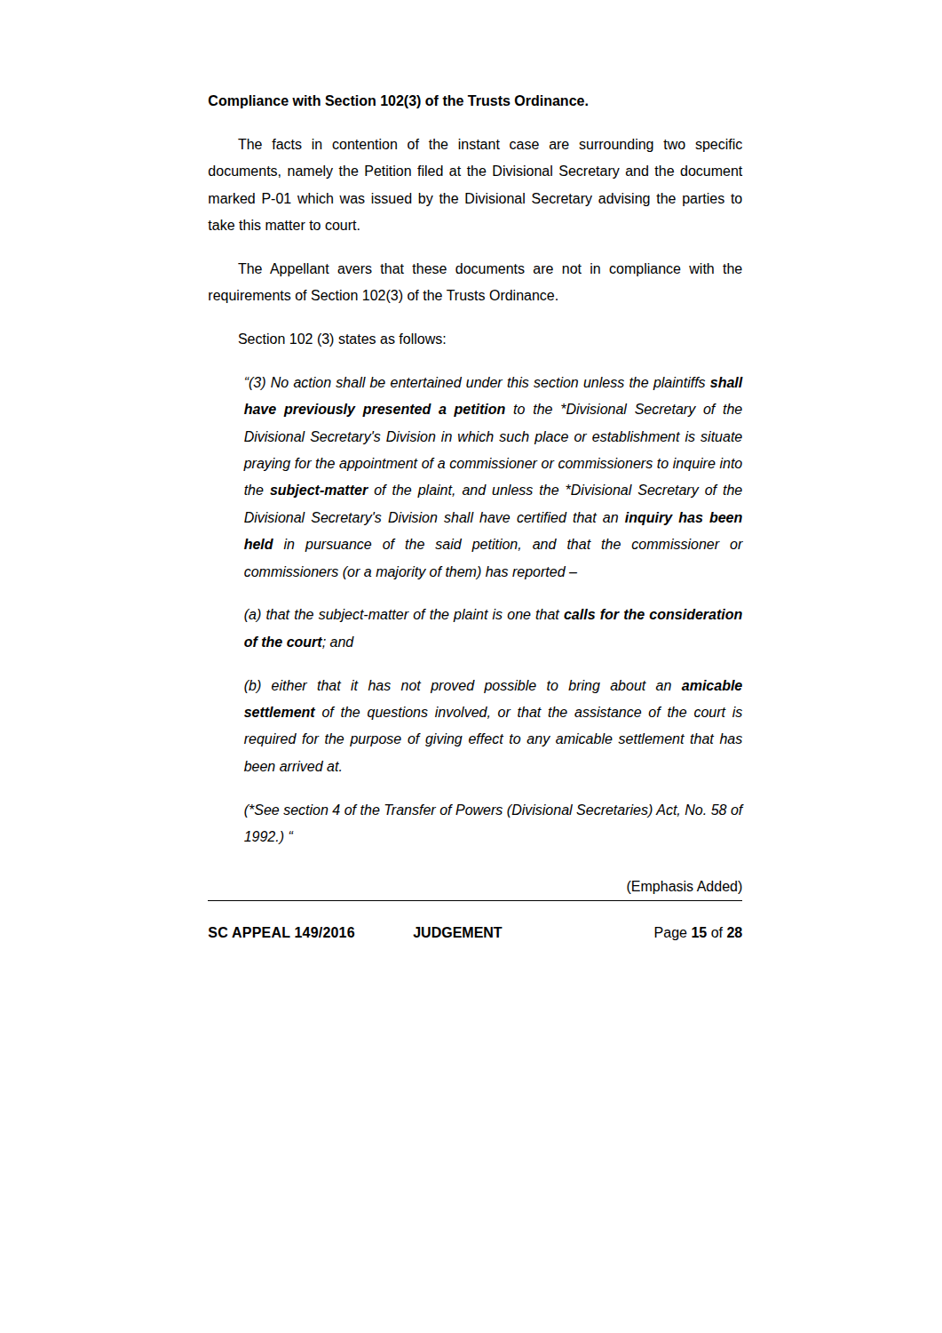Compliance with Section 102(3) of the Trusts Ordinance.
The facts in contention of the instant case are surrounding two specific documents, namely the Petition filed at the Divisional Secretary and the document marked P-01 which was issued by the Divisional Secretary advising the parties to take this matter to court.
The Appellant avers that these documents are not in compliance with the requirements of Section 102(3) of the Trusts Ordinance.
Section 102 (3) states as follows:
“(3) No action shall be entertained under this section unless the plaintiffs shall have previously presented a petition to the *Divisional Secretary of the Divisional Secretary's Division in which such place or establishment is situate praying for the appointment of a commissioner or commissioners to inquire into the subject-matter of the plaint, and unless the *Divisional Secretary of the Divisional Secretary's Division shall have certified that an inquiry has been held in pursuance of the said petition, and that the commissioner or commissioners (or a majority of them) has reported –
(a) that the subject-matter of the plaint is one that calls for the consideration of the court; and
(b) either that it has not proved possible to bring about an amicable settlement of the questions involved, or that the assistance of the court is required for the purpose of giving effect to any amicable settlement that has been arrived at.
(*See section 4 of the Transfer of Powers (Divisional Secretaries) Act, No. 58 of 1992.) “
(Emphasis Added)
SC APPEAL 149/2016 JUDGEMENT Page 15 of 28